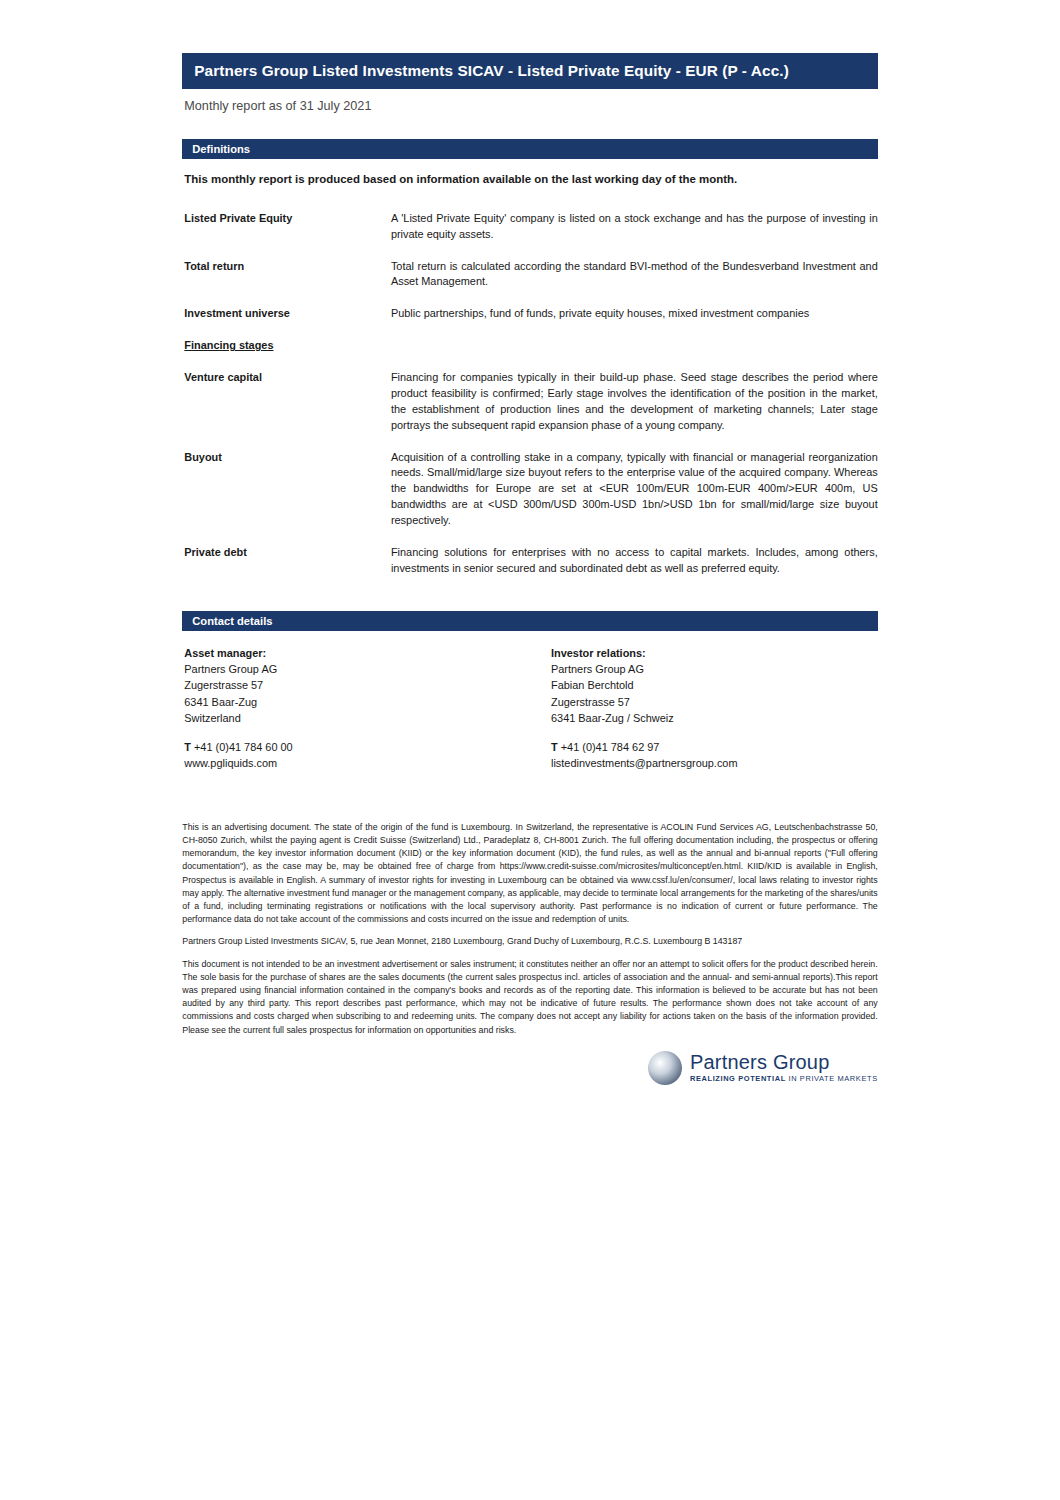Partners Group Listed Investments SICAV - Listed Private Equity - EUR (P - Acc.)
Monthly report as of 31 July 2021
Definitions
This monthly report is produced based on information available on the last working day of the month.
| Listed Private Equity | A 'Listed Private Equity' company is listed on a stock exchange and has the purpose of investing in private equity assets. |
| Total return | Total return is calculated according the standard BVI-method of the Bundesverband Investment and Asset Management. |
| Investment universe | Public partnerships, fund of funds, private equity houses, mixed investment companies |
| Financing stages | |
| Venture capital | Financing for companies typically in their build-up phase. Seed stage describes the period where product feasibility is confirmed; Early stage involves the identification of the position in the market, the establishment of production lines and the development of marketing channels; Later stage portrays the subsequent rapid expansion phase of a young company. |
| Buyout | Acquisition of a controlling stake in a company, typically with financial or managerial reorganization needs. Small/mid/large size buyout refers to the enterprise value of the acquired company. Whereas the bandwidths for Europe are set at <EUR 100m/EUR 100m-EUR 400m/>EUR 400m, US bandwidths are at <USD 300m/USD 300m-USD 1bn/>USD 1bn for small/mid/large size buyout respectively. |
| Private debt | Financing solutions for enterprises with no access to capital markets. Includes, among others, investments in senior secured and subordinated debt as well as preferred equity. |
Contact details
Asset manager:
Partners Group AG
Zugerstrasse 57
6341 Baar-Zug
Switzerland
T +41 (0)41 784 60 00
www.pgliquids.com
Investor relations:
Partners Group AG
Fabian Berchtold
Zugerstrasse 57
6341 Baar-Zug / Schweiz
T +41 (0)41 784 62 97
listedinvestments@partnersgroup.com
This is an advertising document. The state of the origin of the fund is Luxembourg. In Switzerland, the representative is ACOLIN Fund Services AG, Leutschenbachstrasse 50, CH-8050 Zurich, whilst the paying agent is Credit Suisse (Switzerland) Ltd., Paradeplatz 8, CH-8001 Zurich. The full offering documentation including, the prospectus or offering memorandum, the key investor information document (KIID) or the key information document (KID), the fund rules, as well as the annual and bi-annual reports ("Full offering documentation"), as the case may be, may be obtained free of charge from https://www.credit-suisse.com/microsites/multiconcept/en.html. KIID/KID is available in English, Prospectus is available in English. A summary of investor rights for investing in Luxembourg can be obtained via www.cssf.lu/en/consumer/, local laws relating to investor rights may apply. The alternative investment fund manager or the management company, as applicable, may decide to terminate local arrangements for the marketing of the shares/units of a fund, including terminating registrations or notifications with the local supervisory authority. Past performance is no indication of current or future performance. The performance data do not take account of the commissions and costs incurred on the issue and redemption of units.
Partners Group Listed Investments SICAV, 5, rue Jean Monnet, 2180 Luxembourg, Grand Duchy of Luxembourg, R.C.S. Luxembourg B 143187
This document is not intended to be an investment advertisement or sales instrument; it constitutes neither an offer nor an attempt to solicit offers for the product described herein. The sole basis for the purchase of shares are the sales documents (the current sales prospectus incl. articles of association and the annual- and semi-annual reports).This report was prepared using financial information contained in the company's books and records as of the reporting date. This information is believed to be accurate but has not been audited by any third party. This report describes past performance, which may not be indicative of future results. The performance shown does not take account of any commissions and costs charged when subscribing to and redeeming units. The company does not accept any liability for actions taken on the basis of the information provided. Please see the current full sales prospectus for information on opportunities and risks.
Partners Group
REALIZING POTENTIAL IN PRIVATE MARKETS